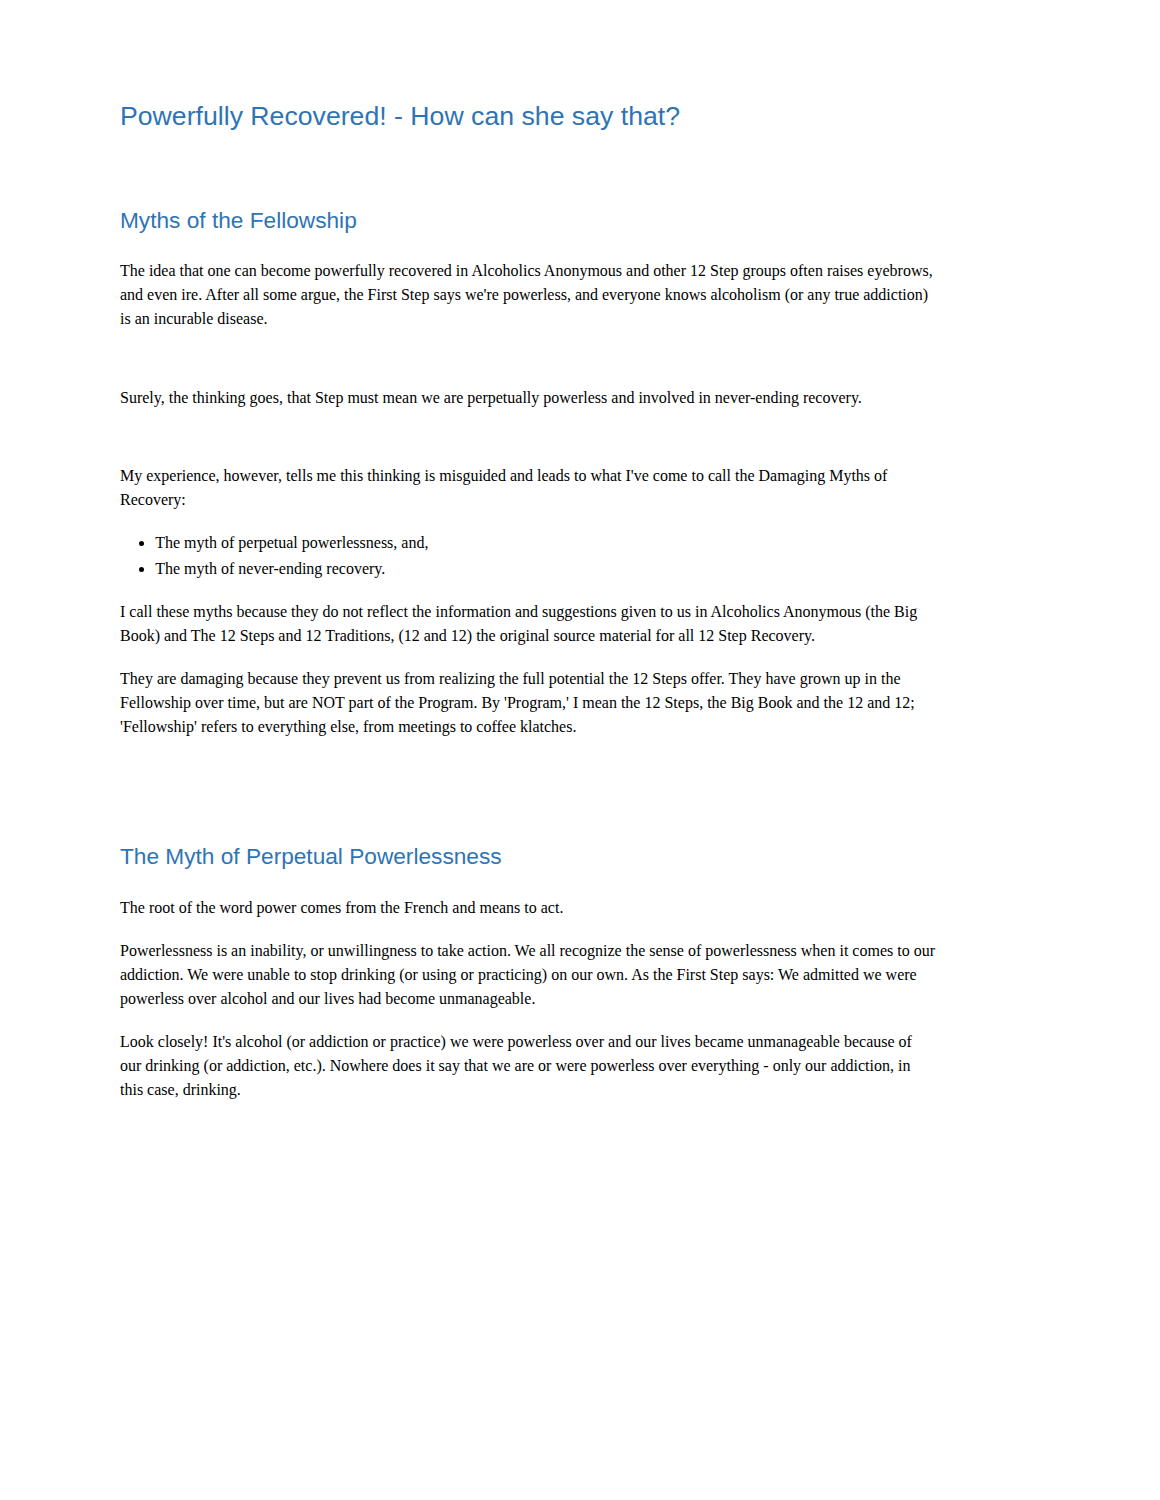Powerfully Recovered! - How can she say that?
Myths of the Fellowship
The idea that one can become powerfully recovered in Alcoholics Anonymous and other 12 Step groups often raises eyebrows, and even ire. After all some argue, the First Step says we're powerless, and everyone knows alcoholism (or any true addiction) is an incurable disease.
Surely, the thinking goes, that Step must mean we are perpetually powerless and involved in never-ending recovery.
My experience, however, tells me this thinking is misguided and leads to what I've come to call the Damaging Myths of Recovery:
The myth of perpetual powerlessness, and,
The myth of never-ending recovery.
I call these myths because they do not reflect the information and suggestions given to us in Alcoholics Anonymous (the Big Book) and The 12 Steps and 12 Traditions, (12 and 12) the original source material for all 12 Step Recovery.
They are damaging because they prevent us from realizing the full potential the 12 Steps offer. They have grown up in the Fellowship over time, but are NOT part of the Program. By 'Program,' I mean the 12 Steps, the Big Book and the 12 and 12; 'Fellowship' refers to everything else, from meetings to coffee klatches.
The Myth of Perpetual Powerlessness
The root of the word power comes from the French and means to act.
Powerlessness is an inability, or unwillingness to take action. We all recognize the sense of powerlessness when it comes to our addiction. We were unable to stop drinking (or using or practicing) on our own. As the First Step says: We admitted we were powerless over alcohol and our lives had become unmanageable.
Look closely! It's alcohol (or addiction or practice) we were powerless over and our lives became unmanageable because of our drinking (or addiction, etc.). Nowhere does it say that we are or were powerless over everything - only our addiction, in this case, drinking.